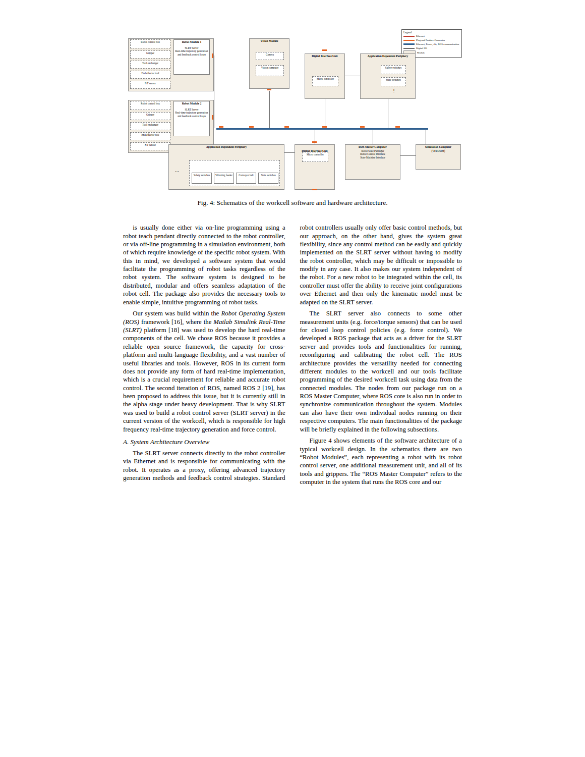Legend
Ethernet
Plug and Produce Connector
Ethernet, Power, Air, ROS communication
Digital I/O
Module
Robot control box
Gripper
Tool exchanger
End effector tool
F/T sensor
Robot Module 1
SLRT Server
Real-time trajectory generation and feedback control loops
Robot control box
Gripper
Tool exchanger
End effector tool
F/T sensor
Robot Module 2
SLRT Server
Real-time trajectory generation and feedback control loops
Vision Module
Camera
Vision computer
Digital Interface Unit
Micro controller
Application Dependent Periphery
Safety switches
State switches
⋮
Application Dependent Periphery
⋯
Safety switches
Vibrating feeder
Conveyor belt
State switches
Micro controller
Digital Interface Unit
ROS Master Computer
Robot State Publisher
Robot Control Interface
State Machine Interface
Simulation Computer
(VEROSIM)
Fig. 4: Schematics of the workcell software and hardware architecture.
is usually done either via on-line programming using a robot teach pendant directly connected to the robot controller, or via off-line programming in a simulation environment, both of which require knowledge of the specific robot system. With this in mind, we developed a software system that would facilitate the programming of robot tasks regardless of the robot system. The software system is designed to be distributed, modular and offers seamless adaptation of the robot cell. The package also provides the necessary tools to enable simple, intuitive programming of robot tasks.
Our system was build within the Robot Operating System (ROS) framework [16], where the Matlab Simulink Real-Time (SLRT) platform [18] was used to develop the hard real-time components of the cell. We chose ROS because it provides a reliable open source framework, the capacity for cross-platform and multi-language flexibility, and a vast number of useful libraries and tools. However, ROS in its current form does not provide any form of hard real-time implementation, which is a crucial requirement for reliable and accurate robot control. The second iteration of ROS, named ROS 2 [19], has been proposed to address this issue, but it is currently still in the alpha stage under heavy development. That is why SLRT was used to build a robot control server (SLRT server) in the current version of the workcell, which is responsible for high frequency real-time trajectory generation and force control.
A. System Architecture Overview
The SLRT server connects directly to the robot controller via Ethernet and is responsible for communicating with the robot. It operates as a proxy, offering advanced trajectory generation methods and feedback control strategies. Standard robot controllers usually only offer basic control methods, but our approach, on the other hand, gives the system great flexibility, since any control method can be easily and quickly implemented on the SLRT server without having to modify the robot controller, which may be difficult or impossible to modify in any case. It also makes our system independent of the robot. For a new robot to be integrated within the cell, its controller must offer the ability to receive joint configurations over Ethernet and then only the kinematic model must be adapted on the SLRT server.
The SLRT server also connects to some other measurement units (e.g. force/torque sensors) that can be used for closed loop control policies (e.g. force control). We developed a ROS package that acts as a driver for the SLRT server and provides tools and functionalities for running, reconfiguring and calibrating the robot cell. The ROS architecture provides the versatility needed for connecting different modules to the workcell and our tools facilitate programming of the desired workcell task using data from the connected modules. The nodes from our package run on a ROS Master Computer, where ROS core is also run in order to synchronize communication throughout the system. Modules can also have their own individual nodes running on their respective computers. The main functionalities of the package will be briefly explained in the following subsections.
Figure 4 shows elements of the software architecture of a typical workcell design. In the schematics there are two “Robot Modules”, each representing a robot with its robot control server, one additional measurement unit, and all of its tools and grippers. The “ROS Master Computer” refers to the computer in the system that runs the ROS core and our